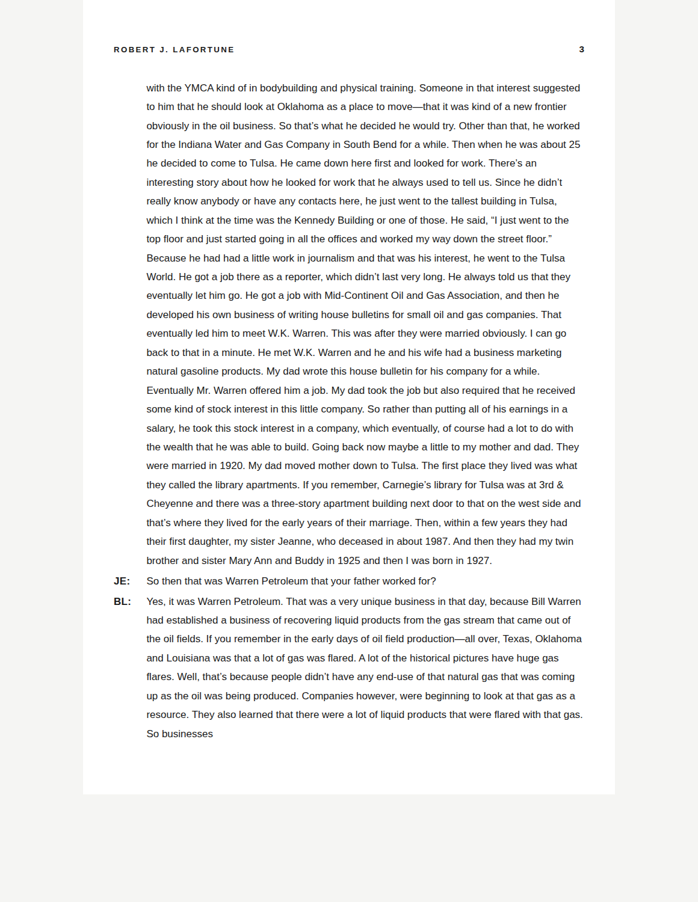Robert J. LaFortune 3
with the YMCA kind of in bodybuilding and physical training. Someone in that interest suggested to him that he should look at Oklahoma as a place to move—that it was kind of a new frontier obviously in the oil business. So that’s what he decided he would try. Other than that, he worked for the Indiana Water and Gas Company in South Bend for a while. Then when he was about 25 he decided to come to Tulsa. He came down here first and looked for work. There’s an interesting story about how he looked for work that he always used to tell us. Since he didn’t really know anybody or have any contacts here, he just went to the tallest building in Tulsa, which I think at the time was the Kennedy Building or one of those. He said, “I just went to the top floor and just started going in all the offices and worked my way down the street floor.” Because he had had a little work in journalism and that was his interest, he went to the Tulsa World. He got a job there as a reporter, which didn’t last very long. He always told us that they eventually let him go. He got a job with Mid-Continent Oil and Gas Association, and then he developed his own business of writing house bulletins for small oil and gas companies. That eventually led him to meet W.K. Warren. This was after they were married obviously. I can go back to that in a minute. He met W.K. Warren and he and his wife had a business marketing natural gasoline products. My dad wrote this house bulletin for his company for a while. Eventually Mr. Warren offered him a job. My dad took the job but also required that he received some kind of stock interest in this little company. So rather than putting all of his earnings in a salary, he took this stock interest in a company, which eventually, of course had a lot to do with the wealth that he was able to build. Going back now maybe a little to my mother and dad. They were married in 1920. My dad moved mother down to Tulsa. The first place they lived was what they called the library apartments. If you remember, Carnegie’s library for Tulsa was at 3rd & Cheyenne and there was a three-story apartment building next door to that on the west side and that’s where they lived for the early years of their marriage. Then, within a few years they had their first daughter, my sister Jeanne, who deceased in about 1987. And then they had my twin brother and sister Mary Ann and Buddy in 1925 and then I was born in 1927.
JE:
So then that was Warren Petroleum that your father worked for?
BL:
Yes, it was Warren Petroleum. That was a very unique business in that day, because Bill Warren had established a business of recovering liquid products from the gas stream that came out of the oil fields. If you remember in the early days of oil field production—all over, Texas, Oklahoma and Louisiana was that a lot of gas was flared. A lot of the historical pictures have huge gas flares. Well, that’s because people didn’t have any end-use of that natural gas that was coming up as the oil was being produced. Companies however, were beginning to look at that gas as a resource. They also learned that there were a lot of liquid products that were flared with that gas. So businesses